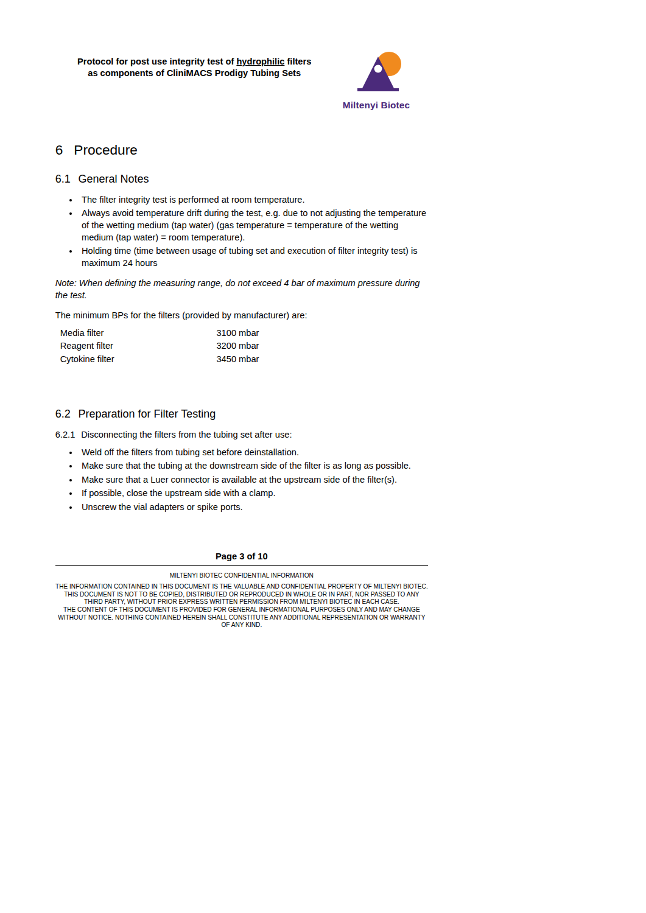Protocol for post use integrity test of hydrophilic filters as components of CliniMACS Prodigy Tubing Sets
Miltenyi Biotec
6 Procedure
6.1 General Notes
The filter integrity test is performed at room temperature.
Always avoid temperature drift during the test, e.g. due to not adjusting the temperature of the wetting medium (tap water) (gas temperature = temperature of the wetting medium (tap water) = room temperature).
Holding time (time between usage of tubing set and execution of filter integrity test) is maximum 24 hours
Note: When defining the measuring range, do not exceed 4 bar of maximum pressure during the test.
The minimum BPs for the filters (provided by manufacturer) are:
| Media filter | 3100 mbar |
| Reagent filter | 3200 mbar |
| Cytokine filter | 3450 mbar |
6.2 Preparation for Filter Testing
6.2.1 Disconnecting the filters from the tubing set after use:
Weld off the filters from tubing set before deinstallation.
Make sure that the tubing at the downstream side of the filter is as long as possible.
Make sure that a Luer connector is available at the upstream side of the filter(s).
If possible, close the upstream side with a clamp.
Unscrew the vial adapters or spike ports.
Page 3 of 10
MILTENYI BIOTEC CONFIDENTIAL INFORMATION
THE INFORMATION CONTAINED IN THIS DOCUMENT IS THE VALUABLE AND CONFIDENTIAL PROPERTY OF MILTENYI BIOTEC. THIS DOCUMENT IS NOT TO BE COPIED, DISTRIBUTED OR REPRODUCED IN WHOLE OR IN PART, NOR PASSED TO ANY THIRD PARTY, WITHOUT PRIOR EXPRESS WRITTEN PERMISSION FROM MILTENYI BIOTEC IN EACH CASE.
THE CONTENT OF THIS DOCUMENT IS PROVIDED FOR GENERAL INFORMATIONAL PURPOSES ONLY AND MAY CHANGE WITHOUT NOTICE. NOTHING CONTAINED HEREIN SHALL CONSTITUTE ANY ADDITIONAL REPRESENTATION OR WARRANTY OF ANY KIND.